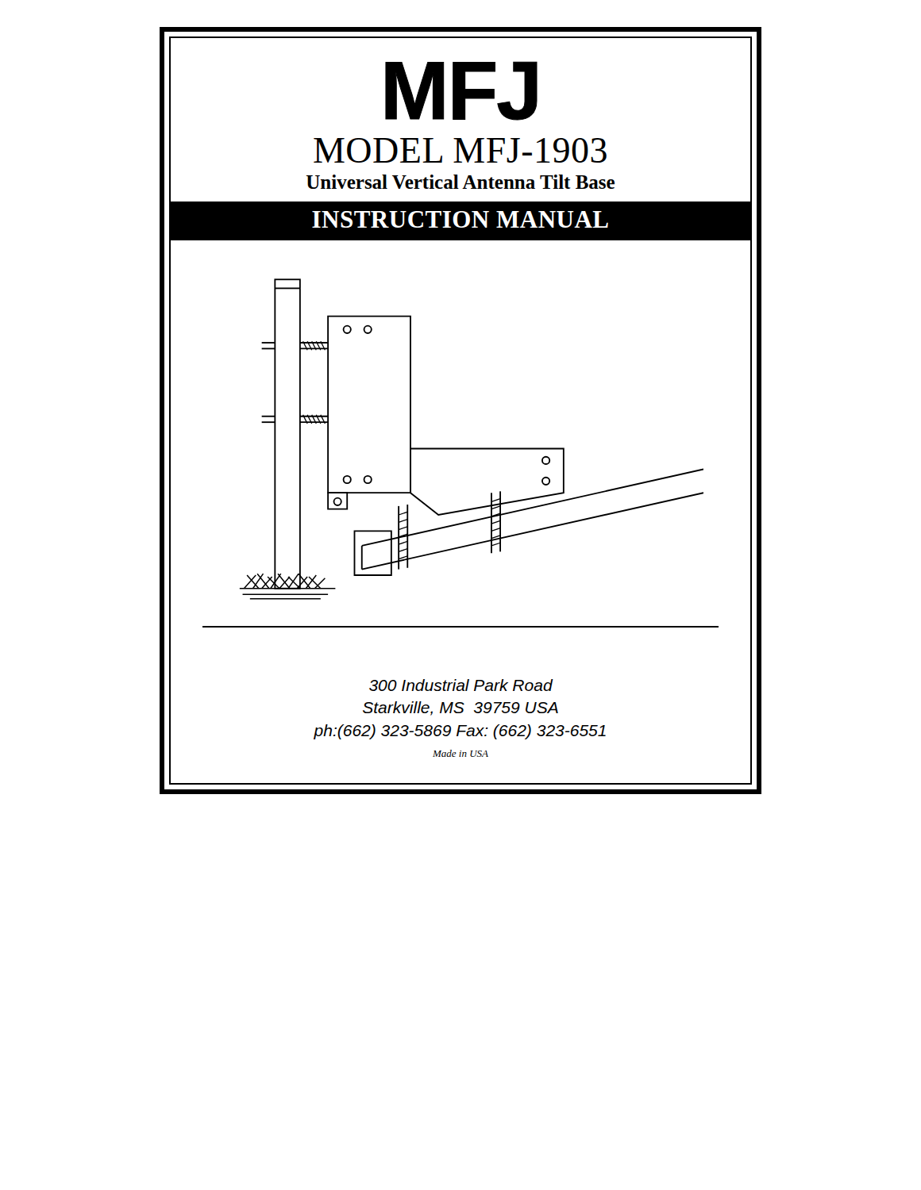MFJ
MODEL MFJ-1903
Universal Vertical Antenna Tilt Base
INSTRUCTION MANUAL
Line drawing of the MFJ-1903 tilt base mounted on a vertical mast A vertical pipe mast set in the ground with two U-bolt clamps holding a flat mounting plate. A hinged tilt plate extends to the right, supporting a tubular antenna mast that is tilted over toward the horizontal.
300 Industrial Park Road
Starkville, MS 39759 USA
ph:(662) 323-5869 Fax: (662) 323-6551
Made in USA